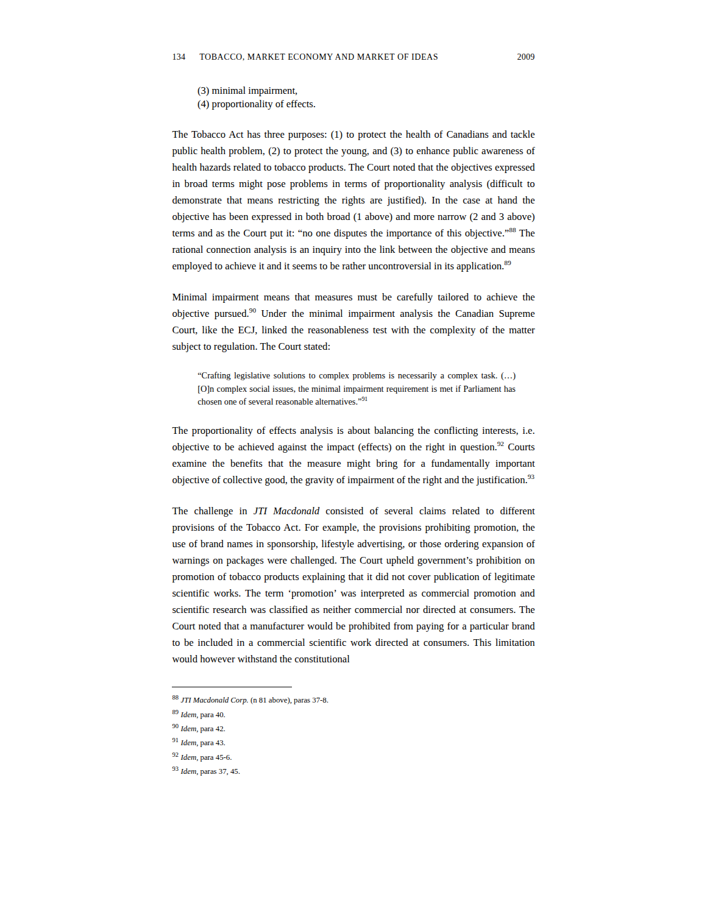134 Tobacco, Market Economy and Market of Ideas 2009
(3) minimal impairment,
(4) proportionality of effects.
The Tobacco Act has three purposes: (1) to protect the health of Canadians and tackle public health problem, (2) to protect the young, and (3) to enhance public awareness of health hazards related to tobacco products. The Court noted that the objectives expressed in broad terms might pose problems in terms of proportionality analysis (difficult to demonstrate that means restricting the rights are justified). In the case at hand the objective has been expressed in both broad (1 above) and more narrow (2 and 3 above) terms and as the Court put it: “no one disputes the importance of this objective.”88 The rational connection analysis is an inquiry into the link between the objective and means employed to achieve it and it seems to be rather uncontroversial in its application.89
Minimal impairment means that measures must be carefully tailored to achieve the objective pursued.90 Under the minimal impairment analysis the Canadian Supreme Court, like the ECJ, linked the reasonableness test with the complexity of the matter subject to regulation. The Court stated:
“Crafting legislative solutions to complex problems is necessarily a complex task. (…) [O]n complex social issues, the minimal impairment requirement is met if Parliament has chosen one of several reasonable alternatives.”91
The proportionality of effects analysis is about balancing the conflicting interests, i.e. objective to be achieved against the impact (effects) on the right in question.92 Courts examine the benefits that the measure might bring for a fundamentally important objective of collective good, the gravity of impairment of the right and the justification.93
The challenge in JTI Macdonald consisted of several claims related to different provisions of the Tobacco Act. For example, the provisions prohibiting promotion, the use of brand names in sponsorship, lifestyle advertising, or those ordering expansion of warnings on packages were challenged. The Court upheld government’s prohibition on promotion of tobacco products explaining that it did not cover publication of legitimate scientific works. The term ‘promotion’ was interpreted as commercial promotion and scientific research was classified as neither commercial nor directed at consumers. The Court noted that a manufacturer would be prohibited from paying for a particular brand to be included in a commercial scientific work directed at consumers. This limitation would however withstand the constitutional
88 JTI Macdonald Corp. (n 81 above), paras 37-8.
89 Idem, para 40.
90 Idem, para 42.
91 Idem, para 43.
92 Idem, para 45-6.
93 Idem, paras 37, 45.